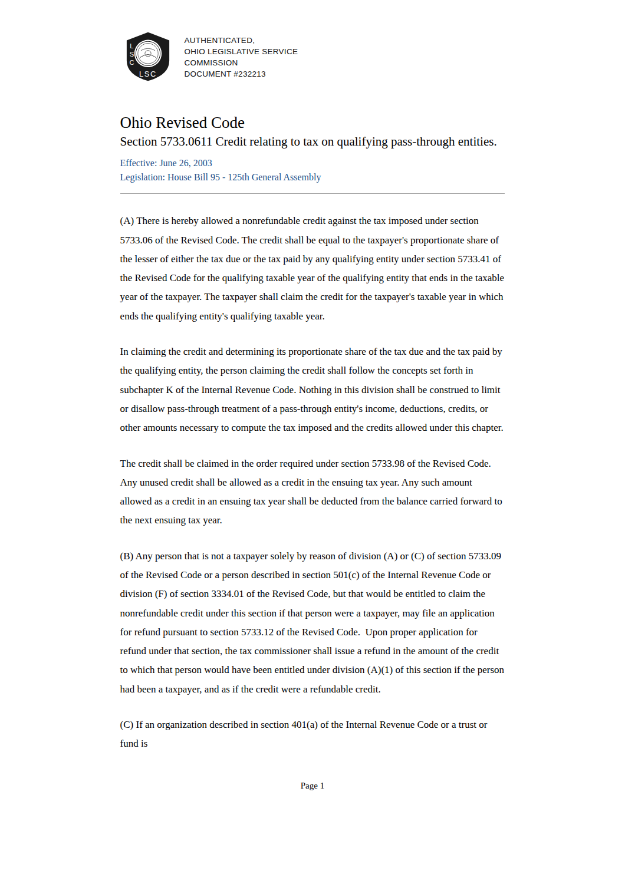LSC L S C
AUTHENTICATED,
OHIO LEGISLATIVE SERVICE
COMMISSION
DOCUMENT #232213
Ohio Revised Code
Section 5733.0611 Credit relating to tax on qualifying pass-through entities.
Effective: June 26, 2003
Legislation: House Bill 95 - 125th General Assembly
(A) There is hereby allowed a nonrefundable credit against the tax imposed under section 5733.06 of the Revised Code. The credit shall be equal to the taxpayer's proportionate share of the lesser of either the tax due or the tax paid by any qualifying entity under section 5733.41 of the Revised Code for the qualifying taxable year of the qualifying entity that ends in the taxable year of the taxpayer. The taxpayer shall claim the credit for the taxpayer's taxable year in which ends the qualifying entity's qualifying taxable year.
In claiming the credit and determining its proportionate share of the tax due and the tax paid by the qualifying entity, the person claiming the credit shall follow the concepts set forth in subchapter K of the Internal Revenue Code. Nothing in this division shall be construed to limit or disallow pass-through treatment of a pass-through entity's income, deductions, credits, or other amounts necessary to compute the tax imposed and the credits allowed under this chapter.
The credit shall be claimed in the order required under section 5733.98 of the Revised Code. Any unused credit shall be allowed as a credit in the ensuing tax year. Any such amount allowed as a credit in an ensuing tax year shall be deducted from the balance carried forward to the next ensuing tax year.
(B) Any person that is not a taxpayer solely by reason of division (A) or (C) of section 5733.09 of the Revised Code or a person described in section 501(c) of the Internal Revenue Code or division (F) of section 3334.01 of the Revised Code, but that would be entitled to claim the nonrefundable credit under this section if that person were a taxpayer, may file an application for refund pursuant to section 5733.12 of the Revised Code. Upon proper application for refund under that section, the tax commissioner shall issue a refund in the amount of the credit to which that person would have been entitled under division (A)(1) of this section if the person had been a taxpayer, and as if the credit were a refundable credit.
(C) If an organization described in section 401(a) of the Internal Revenue Code or a trust or fund is
Page 1